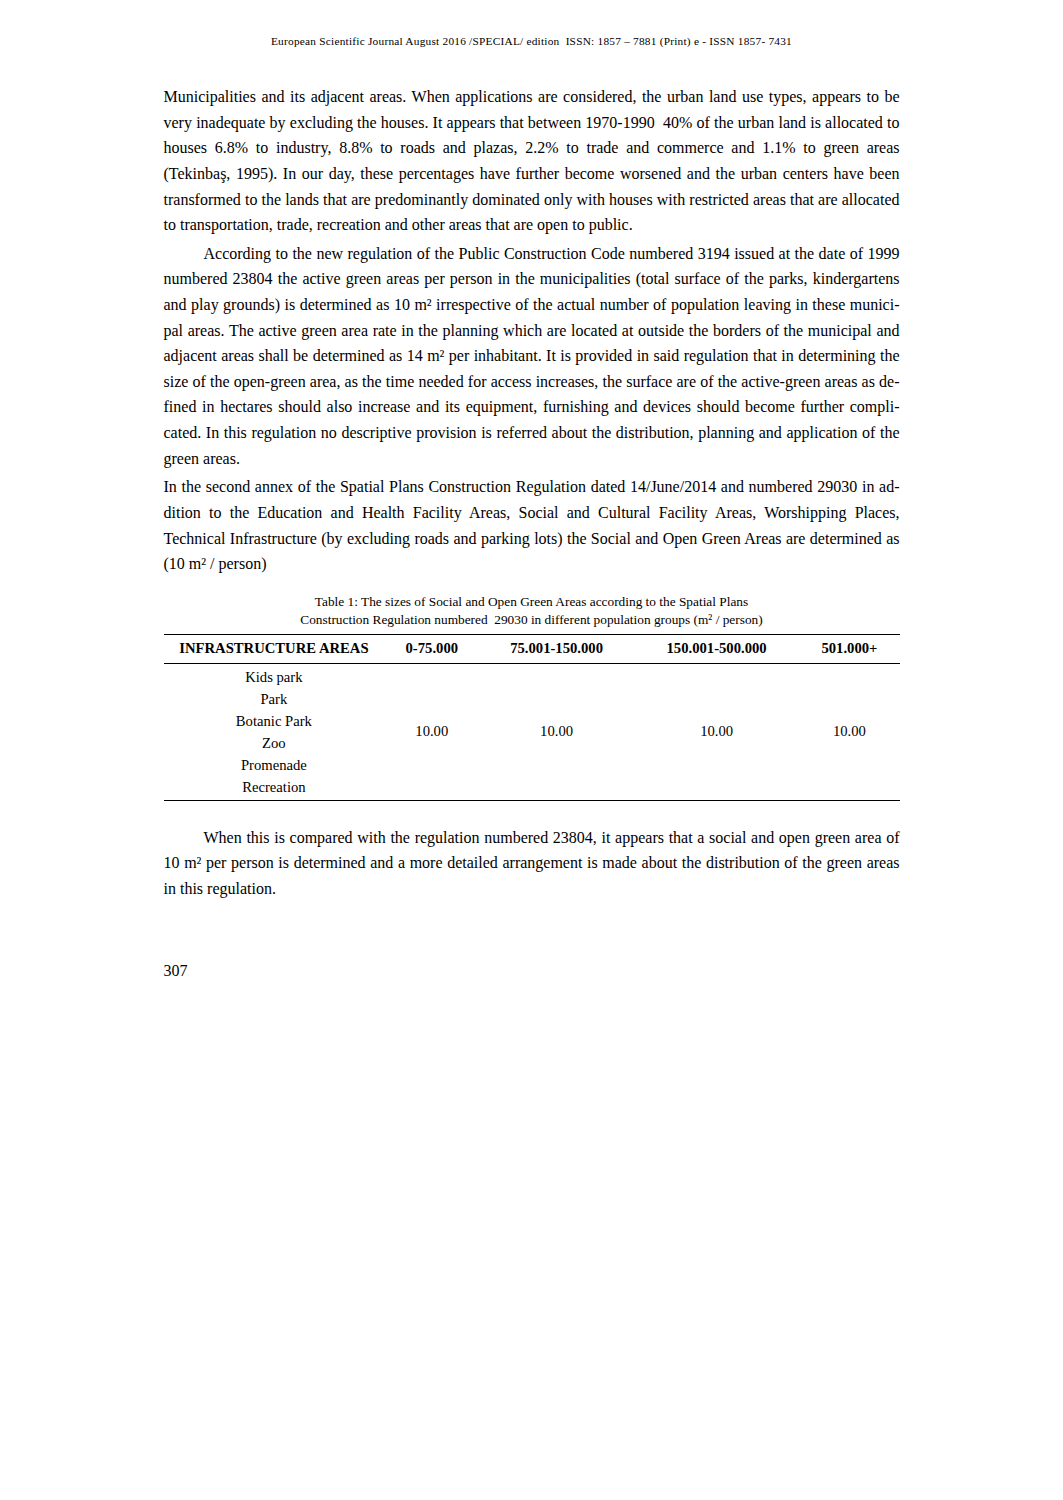European Scientific Journal August 2016 /SPECIAL/ edition ISSN: 1857 – 7881 (Print) e - ISSN 1857- 7431
Municipalities and its adjacent areas. When applications are considered, the urban land use types, appears to be very inadequate by excluding the houses. It appears that between 1970-1990 40% of the urban land is allocated to houses 6.8% to industry, 8.8% to roads and plazas, 2.2% to trade and commerce and 1.1% to green areas (Tekinbaş, 1995). In our day, these percentages have further become worsened and the urban centers have been transformed to the lands that are predominantly dominated only with houses with restricted areas that are allocated to transportation, trade, recreation and other areas that are open to public.
According to the new regulation of the Public Construction Code numbered 3194 issued at the date of 1999 numbered 23804 the active green areas per person in the municipalities (total surface of the parks, kindergartens and play grounds) is determined as 10 m² irrespective of the actual number of population leaving in these municipal areas. The active green area rate in the planning which are located at outside the borders of the municipal and adjacent areas shall be determined as 14 m² per inhabitant. It is provided in said regulation that in determining the size of the open-green area, as the time needed for access increases, the surface are of the active-green areas as defined in hectares should also increase and its equipment, furnishing and devices should become further complicated. In this regulation no descriptive provision is referred about the distribution, planning and application of the green areas.
In the second annex of the Spatial Plans Construction Regulation dated 14/June/2014 and numbered 29030 in addition to the Education and Health Facility Areas, Social and Cultural Facility Areas, Worshipping Places, Technical Infrastructure (by excluding roads and parking lots) the Social and Open Green Areas are determined as (10 m² / person)
Table 1: The sizes of Social and Open Green Areas according to the Spatial Plans
Construction Regulation numbered 29030 in different population groups (m² / person)
| INFRASTRUCTURE AREAS | 0-75.000 | 75.001-150.000 | 150.001-500.000 | 501.000+ |
| --- | --- | --- | --- | --- |
| Kids park Park Botanic Park Zoo Promenade Recreation | 10.00 | 10.00 | 10.00 | 10.00 |
When this is compared with the regulation numbered 23804, it appears that a social and open green area of 10 m² per person is determined and a more detailed arrangement is made about the distribution of the green areas in this regulation.
307